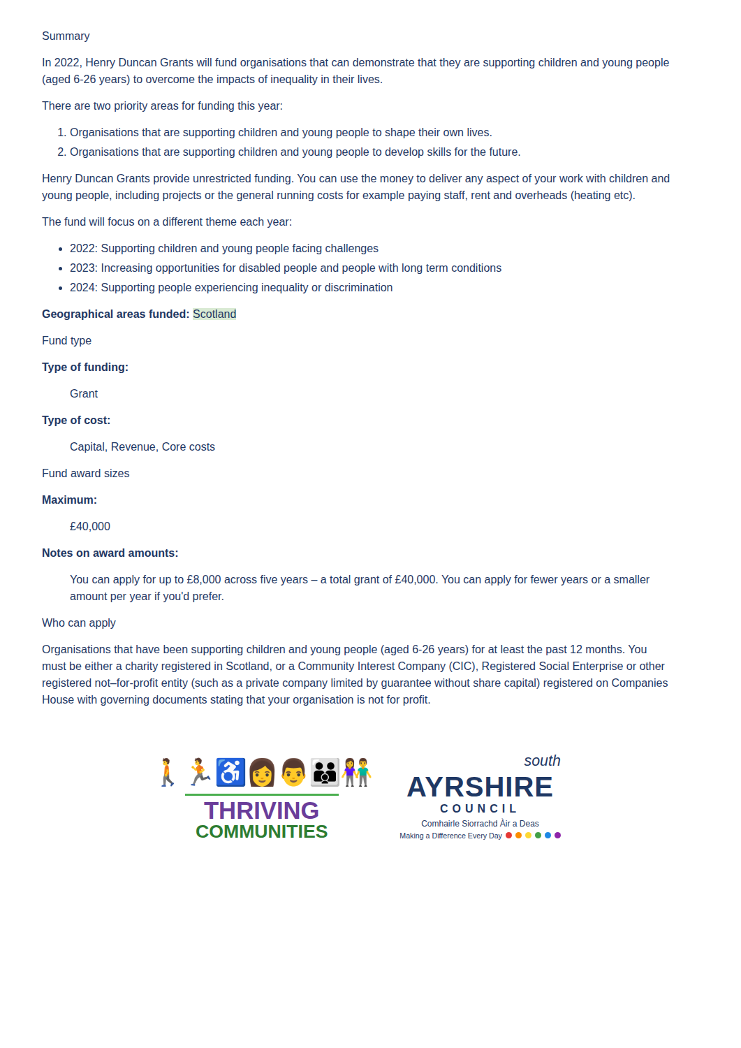Summary
In 2022, Henry Duncan Grants will fund organisations that can demonstrate that they are supporting children and young people (aged 6-26 years) to overcome the impacts of inequality in their lives.
There are two priority areas for funding this year:
Organisations that are supporting children and young people to shape their own lives.
Organisations that are supporting children and young people to develop skills for the future.
Henry Duncan Grants provide unrestricted funding. You can use the money to deliver any aspect of your work with children and young people, including projects or the general running costs for example paying staff, rent and overheads (heating etc).
The fund will focus on a different theme each year:
2022: Supporting children and young people facing challenges
2023: Increasing opportunities for disabled people and people with long term conditions
2024: Supporting people experiencing inequality or discrimination
Geographical areas funded: Scotland
Fund type
Type of funding:
Grant
Type of cost:
Capital, Revenue, Core costs
Fund award sizes
Maximum:
£40,000
Notes on award amounts:
You can apply for up to £8,000 across five years – a total grant of £40,000. You can apply for fewer years or a smaller amount per year if you'd prefer.
Who can apply
Organisations that have been supporting children and young people (aged 6-26 years) for at least the past 12 months. You must be either a charity registered in Scotland, or a Community Interest Company (CIC), Registered Social Enterprise or other registered not–for-profit entity (such as a private company limited by guarantee without share capital) registered on Companies House with governing documents stating that your organisation is not for profit.
🚶🏃♿👩👨👪👫
THRIVING
COMMUNITIES
south
AYRSHIRE
COUNCIL
Comhairle Siorrachd Àir a Deas
Making a Difference Every Day